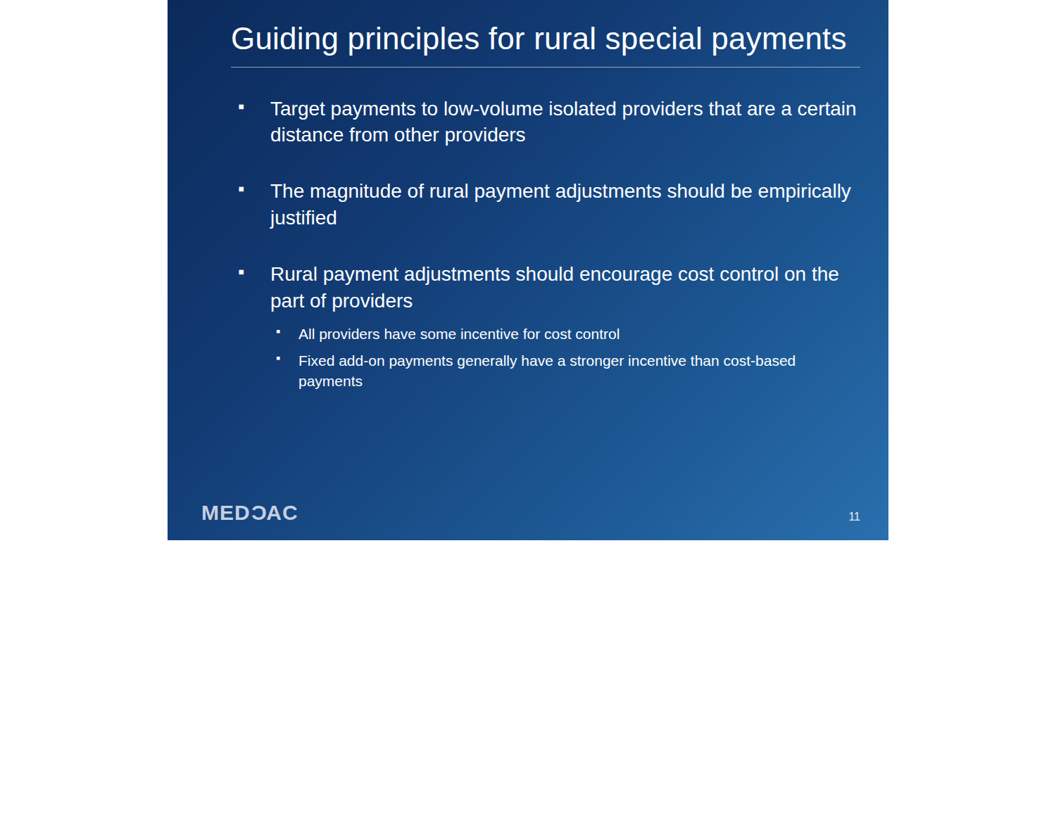Guiding principles for rural special payments
Target payments to low-volume isolated providers that are a certain distance from other providers
The magnitude of rural payment adjustments should be empirically justified
Rural payment adjustments should encourage cost control on the part of providers
All providers have some incentive for cost control
Fixed add-on payments generally have a stronger incentive than cost-based payments
MEDCAC
11